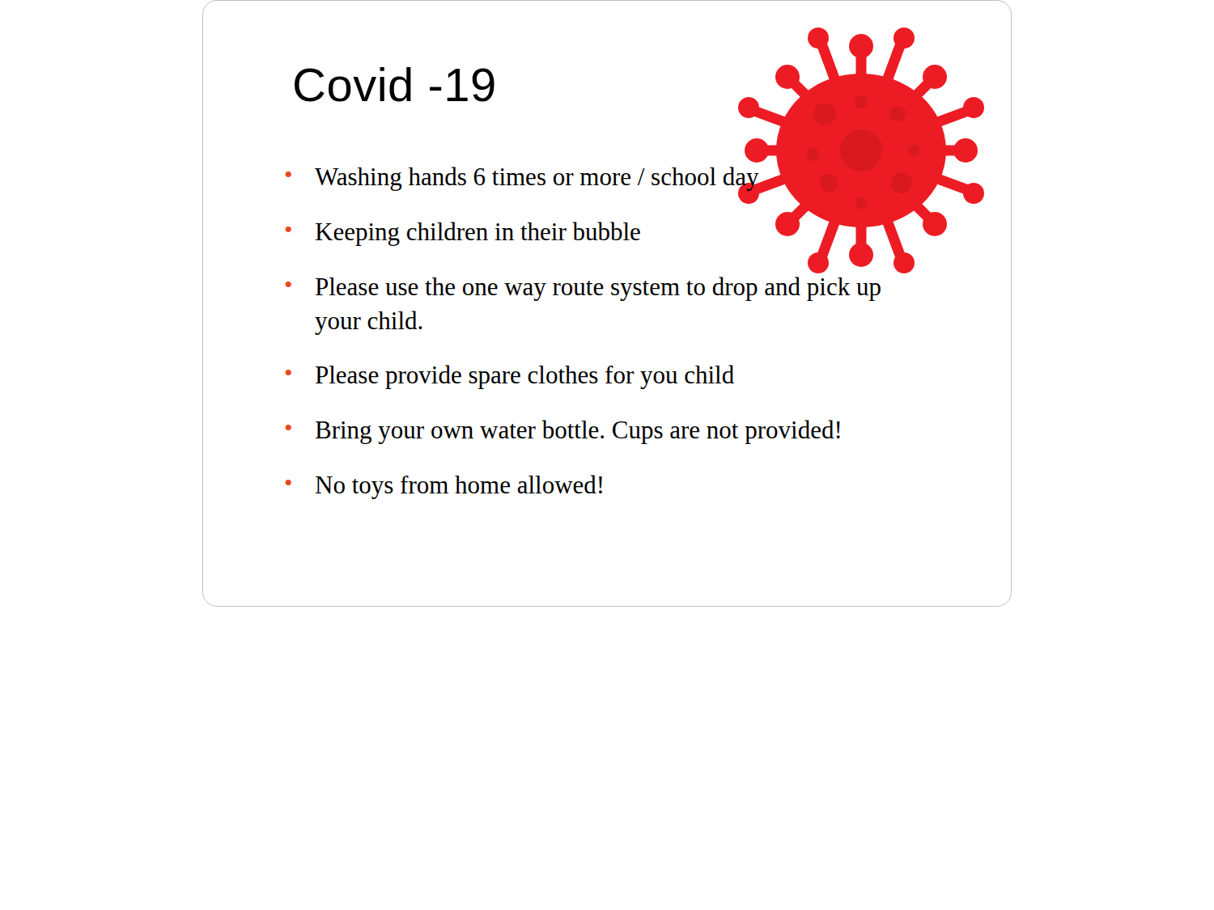Covid -19
Washing hands 6 times or more / school day
Keeping children in their bubble
Please use the one way route system to drop and pick up your child.
Please provide spare clothes for you child
Bring your own water bottle. Cups are not provided!
No toys from home allowed!